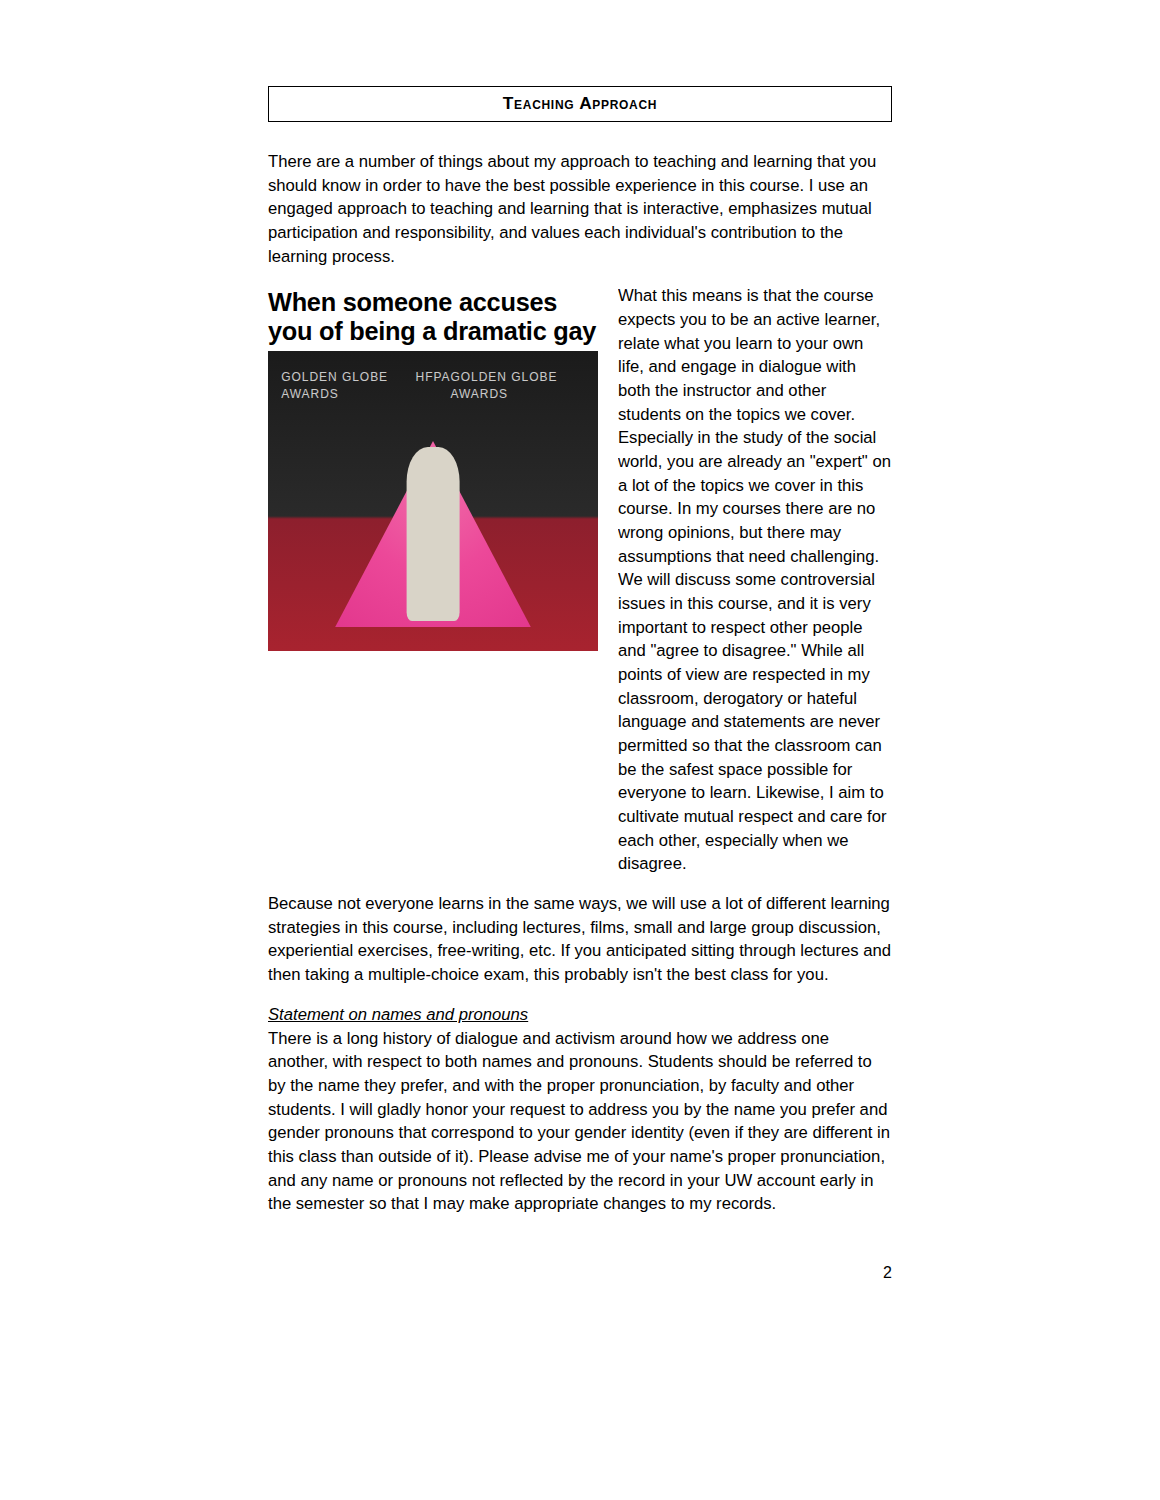Teaching Approach
There are a number of things about my approach to teaching and learning that you should know in order to have the best possible experience in this course. I use an engaged approach to teaching and learning that is interactive, emphasizes mutual participation and responsibility, and values each individual's contribution to the learning process.
When someone accuses you of being a dramatic gay
GOLDEN GLOBE AWARDS HFPA GOLDEN GLOBE AWARDS
What this means is that the course expects you to be an active learner, relate what you learn to your own life, and engage in dialogue with both the instructor and other students on the topics we cover. Especially in the study of the social world, you are already an "expert" on a lot of the topics we cover in this course. In my courses there are no wrong opinions, but there may assumptions that need challenging. We will discuss some controversial issues in this course, and it is very important to respect other people and "agree to disagree." While all points of view are respected in my classroom, derogatory or hateful language and statements are never permitted so that the classroom can be the safest space possible for everyone to learn. Likewise, I aim to cultivate mutual respect and care for each other, especially when we disagree.
Because not everyone learns in the same ways, we will use a lot of different learning strategies in this course, including lectures, films, small and large group discussion, experiential exercises, free-writing, etc. If you anticipated sitting through lectures and then taking a multiple-choice exam, this probably isn't the best class for you.
Statement on names and pronouns
There is a long history of dialogue and activism around how we address one another, with respect to both names and pronouns. Students should be referred to by the name they prefer, and with the proper pronunciation, by faculty and other students. I will gladly honor your request to address you by the name you prefer and gender pronouns that correspond to your gender identity (even if they are different in this class than outside of it). Please advise me of your name's proper pronunciation, and any name or pronouns not reflected by the record in your UW account early in the semester so that I may make appropriate changes to my records.
2